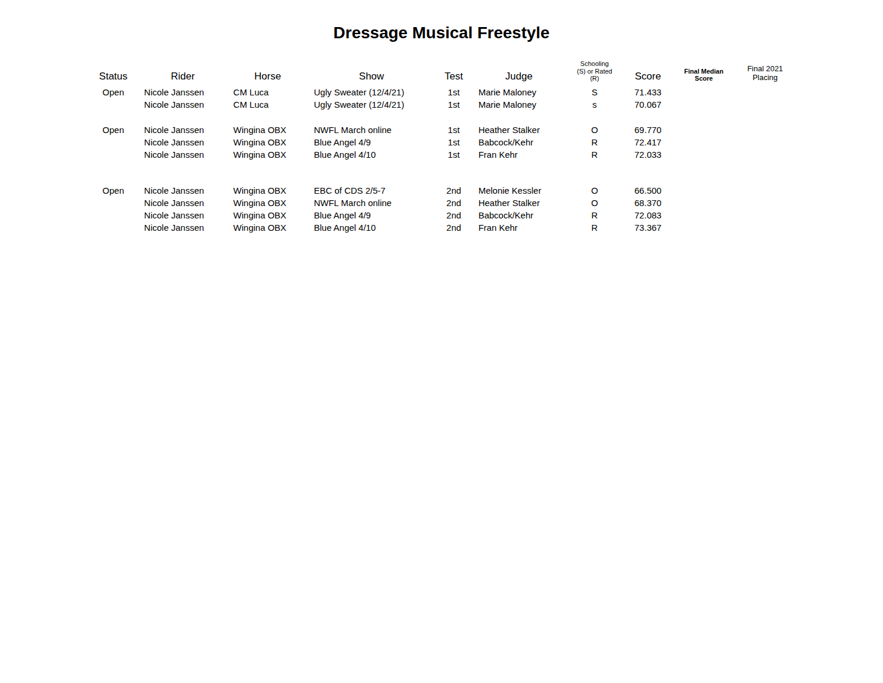Dressage Musical Freestyle
| Status | Rider | Horse | Show | Test | Judge | Schooling (S) or Rated (R) | Score | Final Median Score | Final 2021 Placing |
| --- | --- | --- | --- | --- | --- | --- | --- | --- | --- |
| Open | Nicole Janssen | CM Luca | Ugly Sweater (12/4/21) | 1st | Marie Maloney | S | 71.433 | | |
| | Nicole Janssen | CM Luca | Ugly Sweater (12/4/21) | 1st | Marie Maloney | s | 70.067 | | |
| Open | Nicole Janssen | Wingina OBX | NWFL March online | 1st | Heather Stalker | O | 69.770 | | |
| | Nicole Janssen | Wingina OBX | Blue Angel 4/9 | 1st | Babcock/Kehr | R | 72.417 | | |
| | Nicole Janssen | Wingina OBX | Blue Angel 4/10 | 1st | Fran Kehr | R | 72.033 | | |
| Open | Nicole Janssen | Wingina OBX | EBC of CDS 2/5-7 | 2nd | Melonie Kessler | O | 66.500 | | |
| | Nicole Janssen | Wingina OBX | NWFL March online | 2nd | Heather Stalker | O | 68.370 | | |
| | Nicole Janssen | Wingina OBX | Blue Angel 4/9 | 2nd | Babcock/Kehr | R | 72.083 | | |
| | Nicole Janssen | Wingina OBX | Blue Angel 4/10 | 2nd | Fran Kehr | R | 73.367 | | |